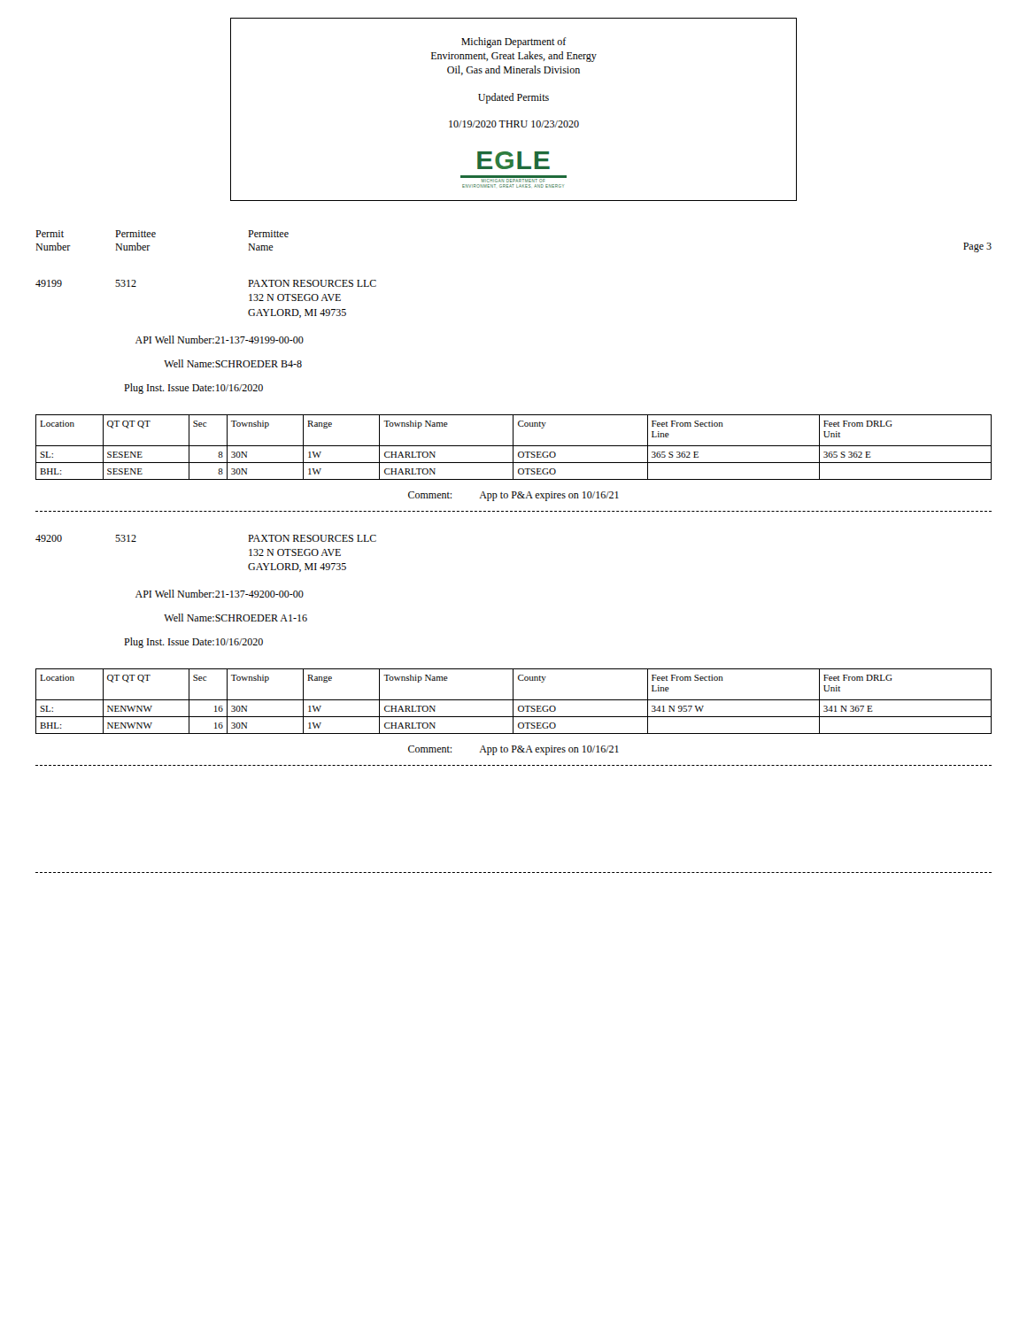Michigan Department of
Environment, Great Lakes, and Energy
Oil, Gas and Minerals Division
Updated Permits
10/19/2020 THRU 10/23/2020
EGLE
MICHIGAN DEPARTMENT OF
ENVIRONMENT, GREAT LAKES, AND ENERGY
| Permit Number | Permittee Number | Permittee Name | Page 3 |
| 49199 | 5312 | PAXTON RESOURCES LLC |
| | | 132 N OTSEGO AVE GAYLORD, MI 49735 |
| API Well Number: | 21-137-49199-00-00 |
| Well Name: | SCHROEDER B4-8 |
| Plug Inst. Issue Date: | 10/16/2020 |
| Location | QT QT QT | Sec | Township | Range | Township Name | County | Feet From Section Line | Feet From DRLG Unit |
| --- | --- | --- | --- | --- | --- | --- | --- | --- |
| SL: | SESENE | 8 | 30N | 1W | CHARLTON | OTSEGO | 365 S 362 E | 365 S 362 E |
| BHL: | SESENE | 8 | 30N | 1W | CHARLTON | OTSEGO | | |
Comment: App to P&A expires on 10/16/21
| 49200 | 5312 | PAXTON RESOURCES LLC |
| | | 132 N OTSEGO AVE GAYLORD, MI 49735 |
| API Well Number: | 21-137-49200-00-00 |
| Well Name: | SCHROEDER A1-16 |
| Plug Inst. Issue Date: | 10/16/2020 |
| Location | QT QT QT | Sec | Township | Range | Township Name | County | Feet From Section Line | Feet From DRLG Unit |
| --- | --- | --- | --- | --- | --- | --- | --- | --- |
| SL: | NENWNW | 16 | 30N | 1W | CHARLTON | OTSEGO | 341 N 957 W | 341 N 367 E |
| BHL: | NENWNW | 16 | 30N | 1W | CHARLTON | OTSEGO | | |
Comment: App to P&A expires on 10/16/21